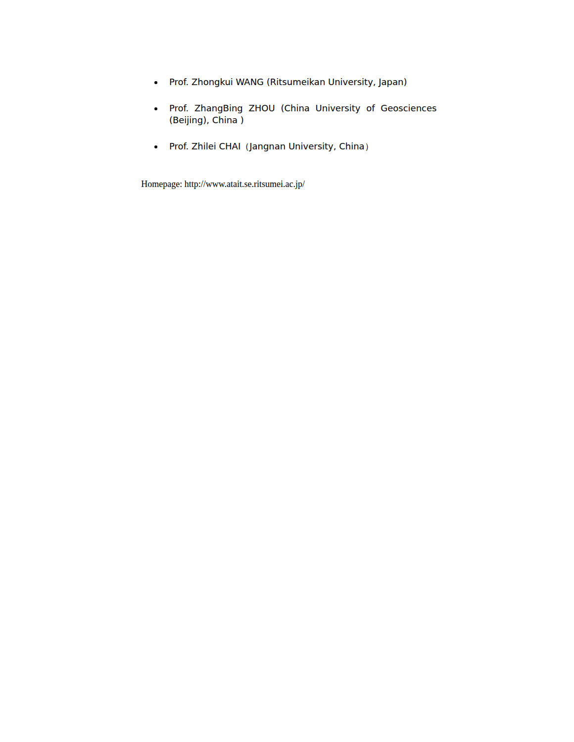Prof. Zhongkui WANG (Ritsumeikan University, Japan)
Prof. ZhangBing ZHOU (China University of Geosciences (Beijing), China )
Prof. Zhilei CHAI（Jangnan University, China）
Homepage: http://www.atait.se.ritsumei.ac.jp/